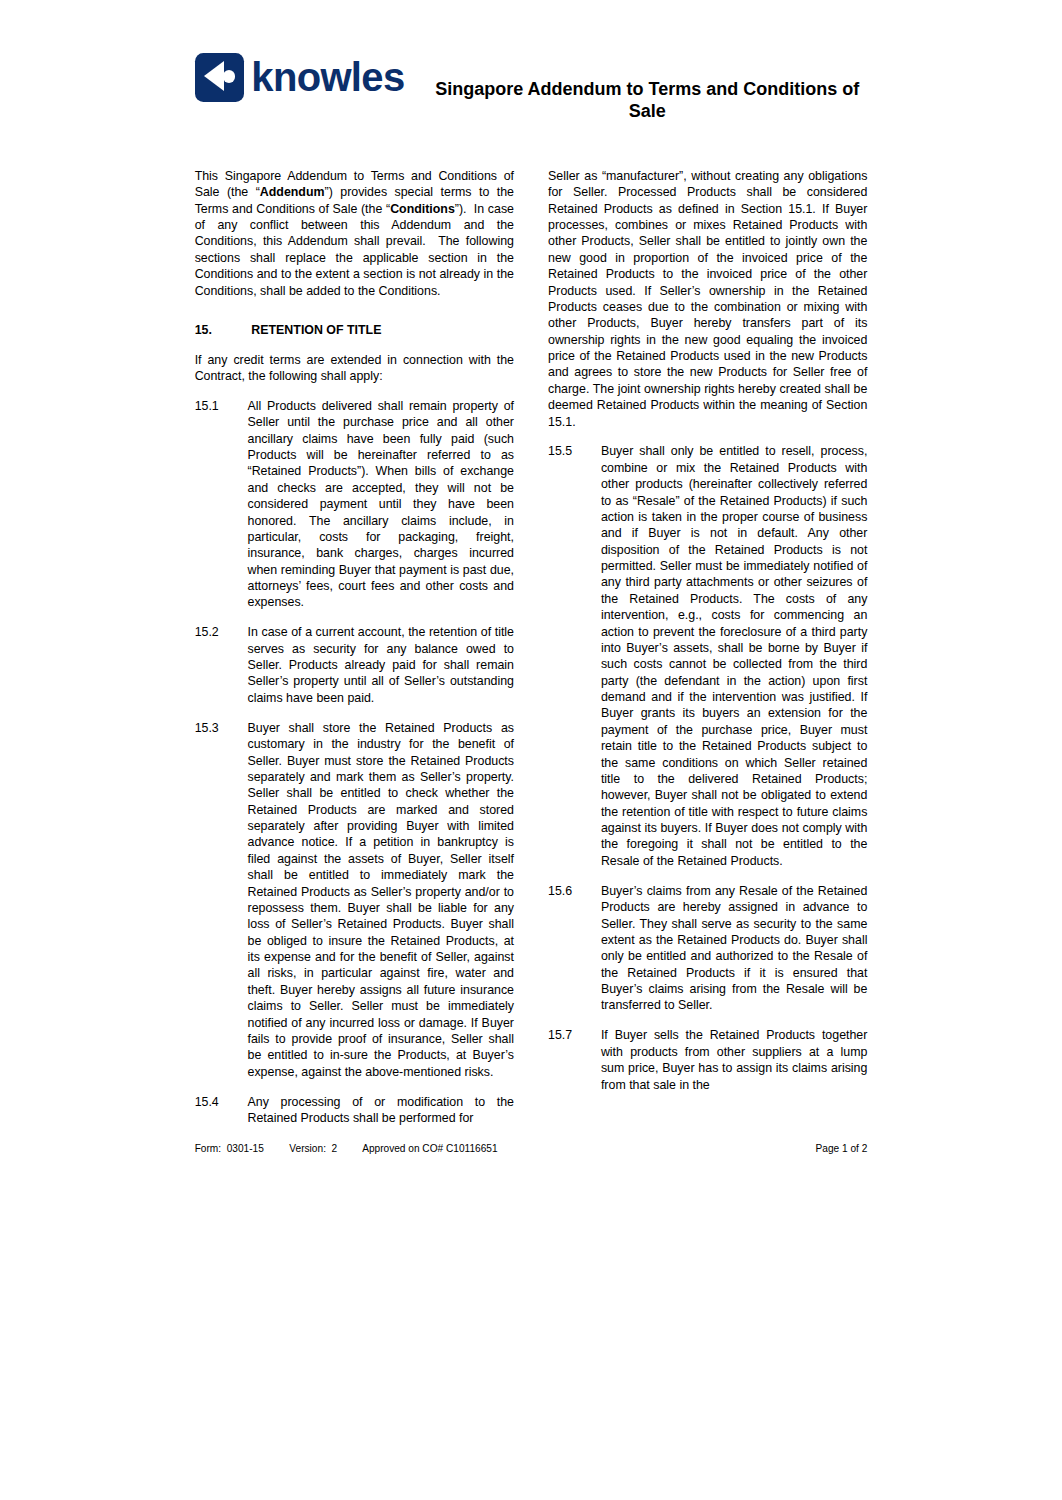knowles
Singapore Addendum to Terms and Conditions of Sale
This Singapore Addendum to Terms and Conditions of Sale (the “Addendum”) provides special terms to the Terms and Conditions of Sale (the “Conditions”). In case of any conflict between this Addendum and the Conditions, this Addendum shall prevail. The following sections shall replace the applicable section in the Conditions and to the extent a section is not already in the Conditions, shall be added to the Conditions.
15. RETENTION OF TITLE
If any credit terms are extended in connection with the Contract, the following shall apply:
15.1
All Products delivered shall remain property of Seller until the purchase price and all other ancillary claims have been fully paid (such Products will be hereinafter referred to as “Retained Products”). When bills of exchange and checks are accepted, they will not be considered payment until they have been honored. The ancillary claims include, in particular, costs for packaging, freight, insurance, bank charges, charges incurred when reminding Buyer that payment is past due, attorneys’ fees, court fees and other costs and expenses.
15.2
In case of a current account, the retention of title serves as security for any balance owed to Seller. Products already paid for shall remain Seller’s property until all of Seller’s outstanding claims have been paid.
15.3
Buyer shall store the Retained Products as customary in the industry for the benefit of Seller. Buyer must store the Retained Products separately and mark them as Seller’s property. Seller shall be entitled to check whether the Retained Products are marked and stored separately after providing Buyer with limited advance notice. If a petition in bankruptcy is filed against the assets of Buyer, Seller itself shall be entitled to immediately mark the Retained Products as Seller’s property and/or to repossess them. Buyer shall be liable for any loss of Seller’s Retained Products. Buyer shall be obliged to insure the Retained Products, at its expense and for the benefit of Seller, against all risks, in particular against fire, water and theft. Buyer hereby assigns all future insurance claims to Seller. Seller must be immediately notified of any incurred loss or damage. If Buyer fails to provide proof of insurance, Seller shall be entitled to in-sure the Products, at Buyer’s expense, against the above-mentioned risks.
15.4
Any processing of or modification to the Retained Products shall be performed for
Seller as “manufacturer”, without creating any obligations for Seller. Processed Products shall be considered Retained Products as defined in Section 15.1. If Buyer processes, combines or mixes Retained Products with other Products, Seller shall be entitled to jointly own the new good in proportion of the invoiced price of the Retained Products to the invoiced price of the other Products used. If Seller’s ownership in the Retained Products ceases due to the combination or mixing with other Products, Buyer hereby transfers part of its ownership rights in the new good equaling the invoiced price of the Retained Products used in the new Products and agrees to store the new Products for Seller free of charge. The joint ownership rights hereby created shall be deemed Retained Products within the meaning of Section 15.1.
15.5
Buyer shall only be entitled to resell, process, combine or mix the Retained Products with other products (hereinafter collectively referred to as “Resale” of the Retained Products) if such action is taken in the proper course of business and if Buyer is not in default. Any other disposition of the Retained Products is not permitted. Seller must be immediately notified of any third party attachments or other seizures of the Retained Products. The costs of any intervention, e.g., costs for commencing an action to prevent the foreclosure of a third party into Buyer’s assets, shall be borne by Buyer if such costs cannot be collected from the third party (the defendant in the action) upon first demand and if the intervention was justified. If Buyer grants its buyers an extension for the payment of the purchase price, Buyer must retain title to the Retained Products subject to the same conditions on which Seller retained title to the delivered Retained Products; however, Buyer shall not be obligated to extend the retention of title with respect to future claims against its buyers. If Buyer does not comply with the foregoing it shall not be entitled to the Resale of the Retained Products.
15.6
Buyer’s claims from any Resale of the Retained Products are hereby assigned in advance to Seller. They shall serve as security to the same extent as the Retained Products do. Buyer shall only be entitled and authorized to the Resale of the Retained Products if it is ensured that Buyer’s claims arising from the Resale will be transferred to Seller.
15.7
If Buyer sells the Retained Products together with products from other suppliers at a lump sum price, Buyer has to assign its claims arising from that sale in the
Form: 0301-15 Version: 2 Approved on CO# C10116651
Page 1 of 2